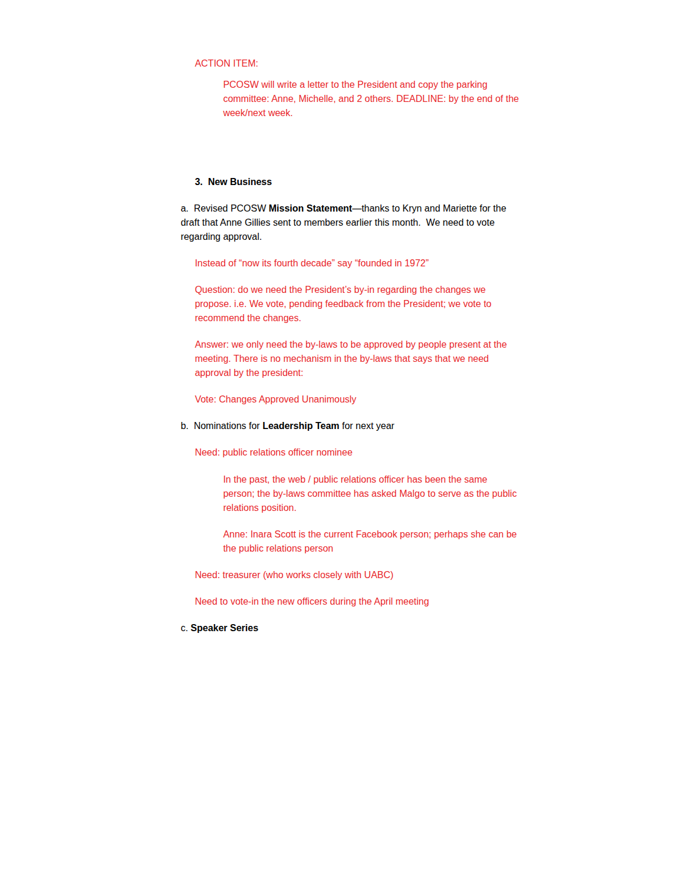ACTION ITEM:
PCOSW will write a letter to the President and copy the parking committee: Anne, Michelle, and 2 others. DEADLINE: by the end of the week/next week.
3. New Business
a. Revised PCOSW Mission Statement—thanks to Kryn and Mariette for the draft that Anne Gillies sent to members earlier this month. We need to vote regarding approval.
Instead of “now its fourth decade” say “founded in 1972”
Question: do we need the President’s by-in regarding the changes we propose. i.e. We vote, pending feedback from the President; we vote to recommend the changes.
Answer: we only need the by-laws to be approved by people present at the meeting. There is no mechanism in the by-laws that says that we need approval by the president:
Vote: Changes Approved Unanimously
b. Nominations for Leadership Team for next year
Need: public relations officer nominee
In the past, the web / public relations officer has been the same person; the by-laws committee has asked Malgo to serve as the public relations position.
Anne: Inara Scott is the current Facebook person; perhaps she can be the public relations person
Need: treasurer (who works closely with UABC)
Need to vote-in the new officers during the April meeting
c. Speaker Series